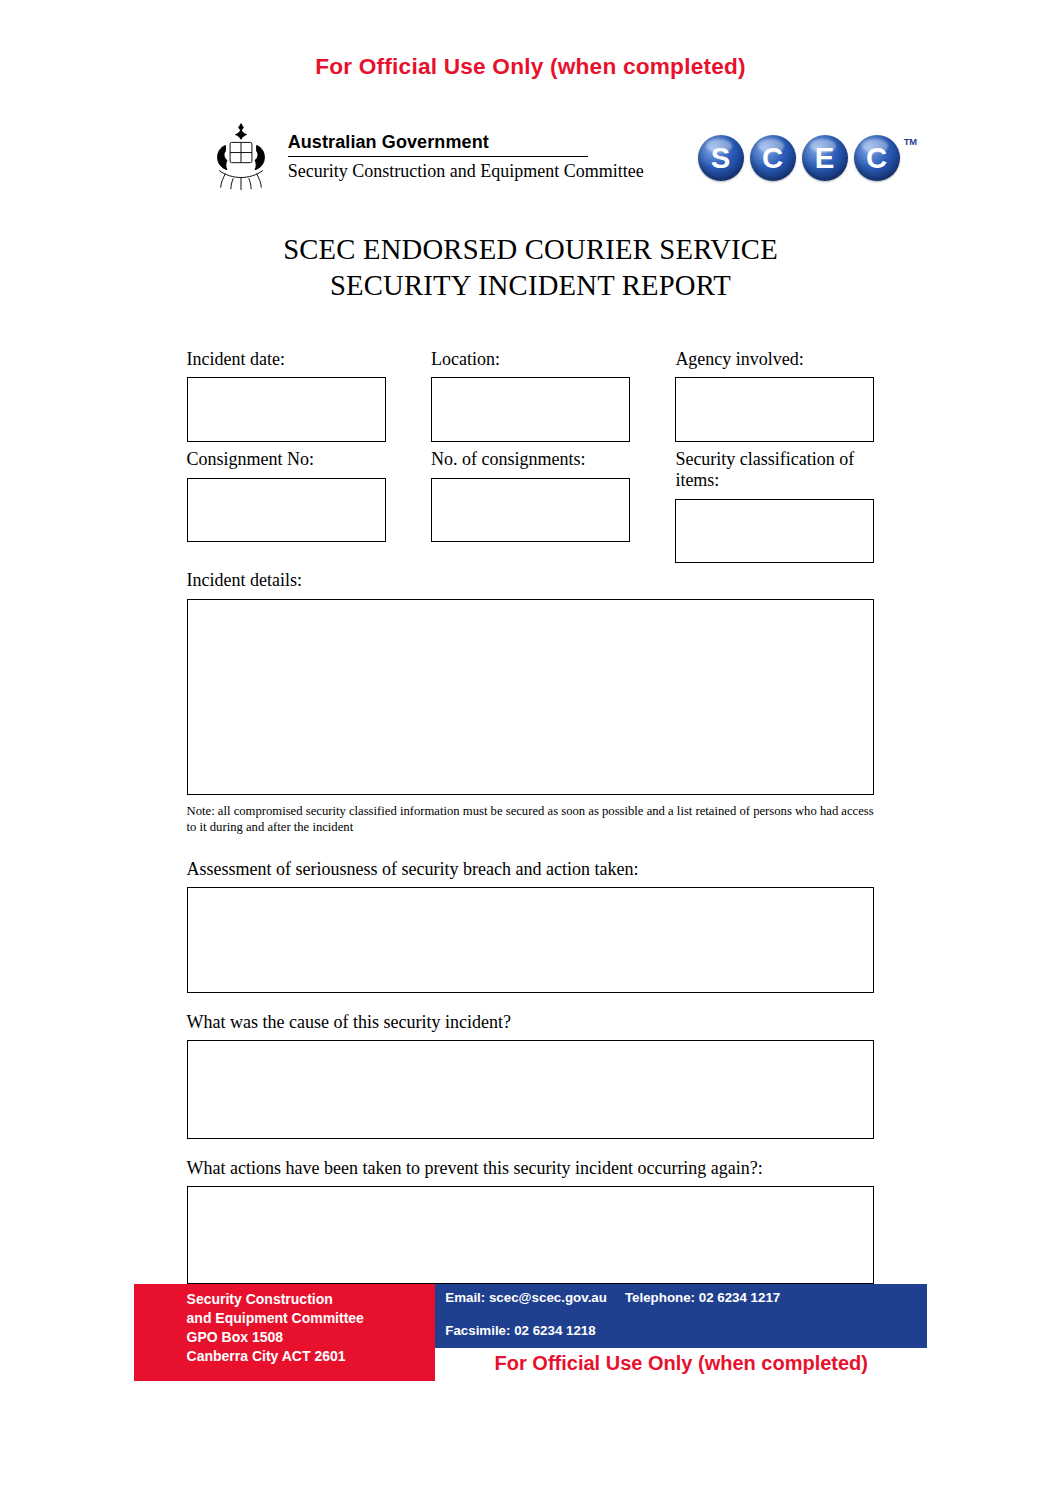For Official Use Only (when completed)
Australian Government
Security Construction and Equipment Committee
S
C
E
C
TM
SCEC ENDORSED COURIER SERVICE
SECURITY INCIDENT REPORT
Incident date:
Location:
Agency involved:
Consignment No:
No. of consignments:
Security classification of items:
Incident details:
Note: all compromised security classified information must be secured as soon as possible and a list retained of persons who had access to it during and after the incident
Assessment of seriousness of security breach and action taken:
What was the cause of this security incident?
What actions have been taken to prevent this security incident occurring again?:
Security Construction
and Equipment Committee
GPO Box 1508
Canberra City ACT 2601
Email: scec@scec.gov.au Telephone: 02 6234 1217 Facsimile: 02 6234 1218
For Official Use Only (when completed)